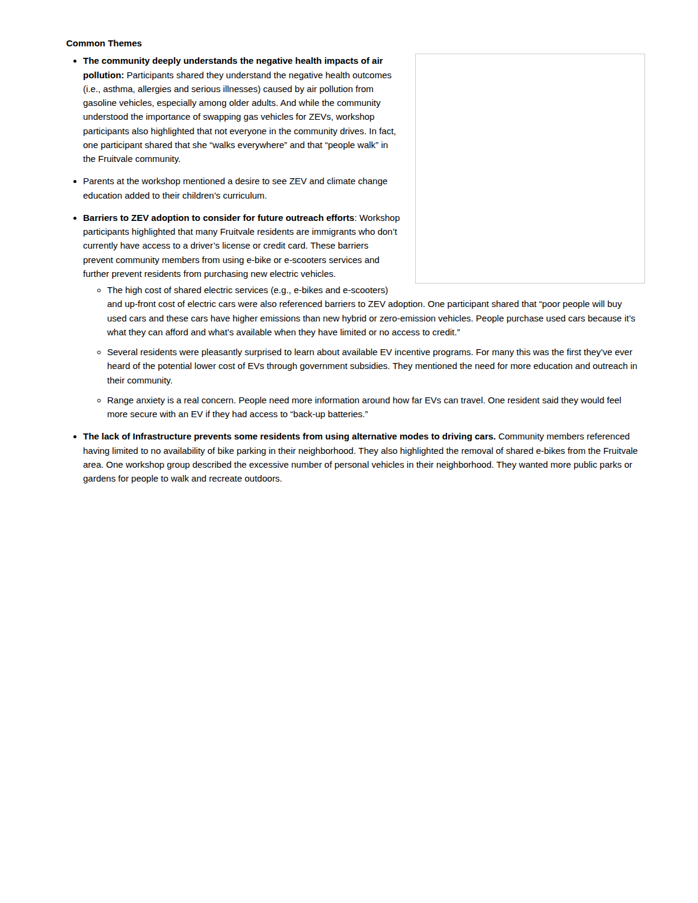Common Themes
The community deeply understands the negative health impacts of air pollution: Participants shared they understand the negative health outcomes (i.e., asthma, allergies and serious illnesses) caused by air pollution from gasoline vehicles, especially among older adults. And while the community understood the importance of swapping gas vehicles for ZEVs, workshop participants also highlighted that not everyone in the community drives. In fact, one participant shared that she “walks everywhere” and that “people walk” in the Fruitvale community.
Parents at the workshop mentioned a desire to see ZEV and climate change education added to their children’s curriculum.
Barriers to ZEV adoption to consider for future outreach efforts: Workshop participants highlighted that many Fruitvale residents are immigrants who don’t currently have access to a driver’s license or credit card. These barriers prevent community members from using e-bike or e-scooters services and further prevent residents from purchasing new electric vehicles.
The high cost of shared electric services (e.g., e-bikes and e-scooters) and up-front cost of electric cars were also referenced barriers to ZEV adoption. One participant shared that “poor people will buy used cars and these cars have higher emissions than new hybrid or zero-emission vehicles. People purchase used cars because it’s what they can afford and what’s available when they have limited or no access to credit.”
Several residents were pleasantly surprised to learn about available EV incentive programs. For many this was the first they’ve ever heard of the potential lower cost of EVs through government subsidies. They mentioned the need for more education and outreach in their community.
Range anxiety is a real concern. People need more information around how far EVs can travel. One resident said they would feel more secure with an EV if they had access to “back-up batteries.”
The lack of Infrastructure prevents some residents from using alternative modes to driving cars. Community members referenced having limited to no availability of bike parking in their neighborhood. They also highlighted the removal of shared e-bikes from the Fruitvale area. One workshop group described the excessive number of personal vehicles in their neighborhood. They wanted more public parks or gardens for people to walk and recreate outdoors.